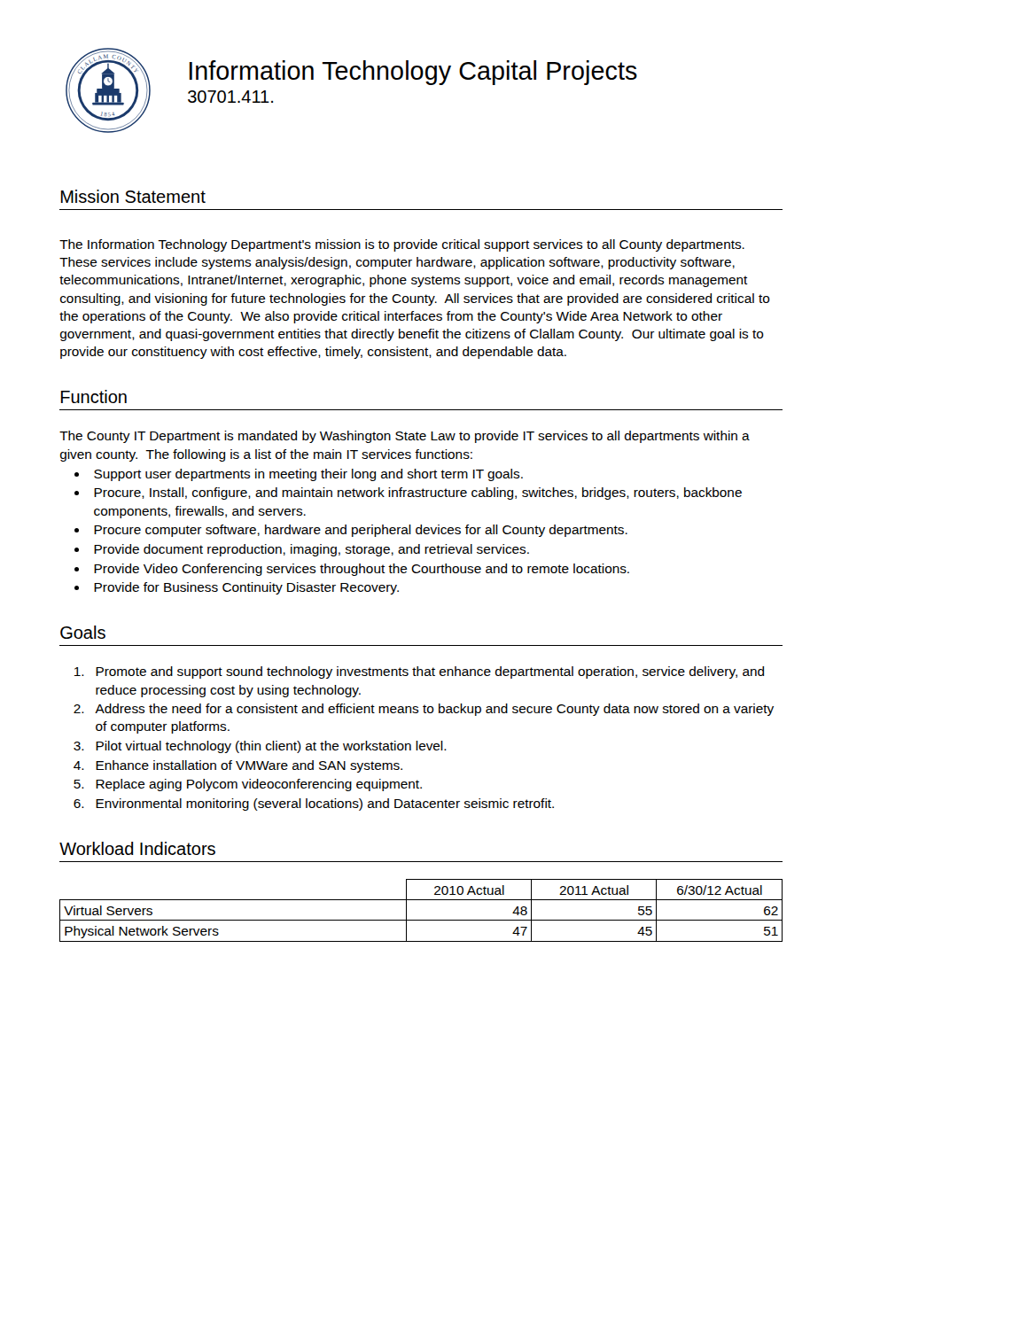CLALLAM COUNTY 1854
Information Technology Capital Projects
30701.411.
Mission Statement
The Information Technology Department's mission is to provide critical support services to all County departments. These services include systems analysis/design, computer hardware, application software, productivity software, telecommunications, Intranet/Internet, xerographic, phone systems support, voice and email, records management consulting, and visioning for future technologies for the County. All services that are provided are considered critical to the operations of the County. We also provide critical interfaces from the County's Wide Area Network to other government, and quasi-government entities that directly benefit the citizens of Clallam County. Our ultimate goal is to provide our constituency with cost effective, timely, consistent, and dependable data.
Function
The County IT Department is mandated by Washington State Law to provide IT services to all departments within a given county. The following is a list of the main IT services functions:
Support user departments in meeting their long and short term IT goals.
Procure, Install, configure, and maintain network infrastructure cabling, switches, bridges, routers, backbone components, firewalls, and servers.
Procure computer software, hardware and peripheral devices for all County departments.
Provide document reproduction, imaging, storage, and retrieval services.
Provide Video Conferencing services throughout the Courthouse and to remote locations.
Provide for Business Continuity Disaster Recovery.
Goals
Promote and support sound technology investments that enhance departmental operation, service delivery, and reduce processing cost by using technology.
Address the need for a consistent and efficient means to backup and secure County data now stored on a variety of computer platforms.
Pilot virtual technology (thin client) at the workstation level.
Enhance installation of VMWare and SAN systems.
Replace aging Polycom videoconferencing equipment.
Environmental monitoring (several locations) and Datacenter seismic retrofit.
Workload Indicators
| | 2010 Actual | 2011 Actual | 6/30/12 Actual |
| --- | --- | --- | --- |
| Virtual Servers | 48 | 55 | 62 |
| Physical Network Servers | 47 | 45 | 51 |